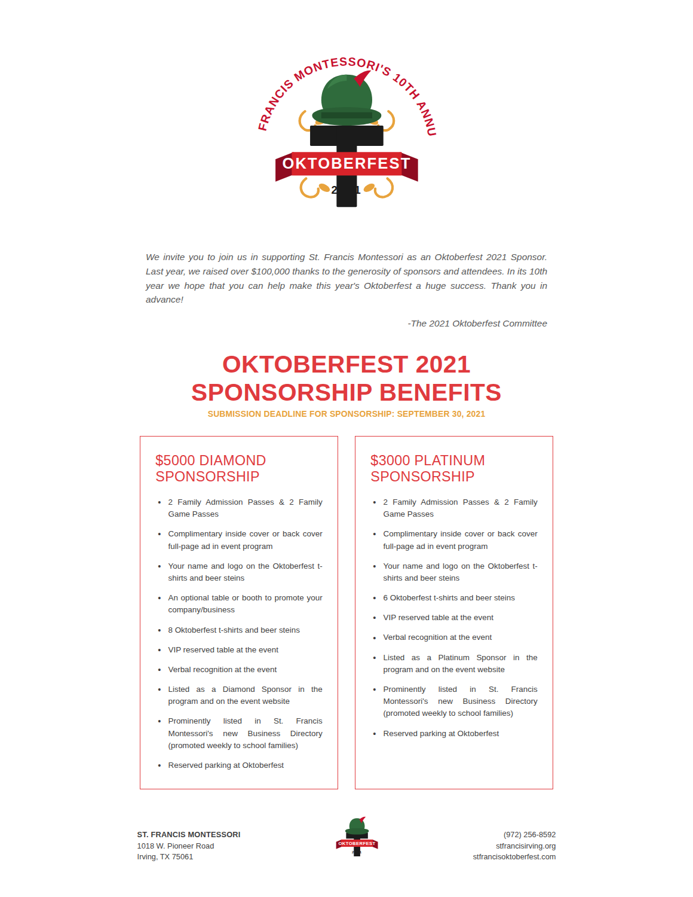ST. FRANCIS MONTESSORI'S 10TH ANNUAL OKTOBERFEST 2021
We invite you to join us in supporting St. Francis Montessori as an Oktoberfest 2021 Sponsor. Last year, we raised over $100,000 thanks to the generosity of sponsors and attendees. In its 10th year we hope that you can help make this year's Oktoberfest a huge success. Thank you in advance! -The 2021 Oktoberfest Committee
Oktoberfest 2021 Sponsorship Benefits
SUBMISSION DEADLINE FOR SPONSORSHIP: SEPTEMBER 30, 2021
$5000 Diamond Sponsorship
2 Family Admission Passes & 2 Family Game Passes
Complimentary inside cover or back cover full-page ad in event program
Your name and logo on the Oktoberfest t-shirts and beer steins
An optional table or booth to promote your company/business
8 Oktoberfest t-shirts and beer steins
VIP reserved table at the event
Verbal recognition at the event
Listed as a Diamond Sponsor in the program and on the event website
Prominently listed in St. Francis Montessori's new Business Directory (promoted weekly to school families)
Reserved parking at Oktoberfest
$3000 Platinum Sponsorship
2 Family Admission Passes & 2 Family Game Passes
Complimentary inside cover or back cover full-page ad in event program
Your name and logo on the Oktoberfest t-shirts and beer steins
6 Oktoberfest t-shirts and beer steins
VIP reserved table at the event
Verbal recognition at the event
Listed as a Platinum Sponsor in the program and on the event website
Prominently listed in St. Francis Montessori's new Business Directory (promoted weekly to school families)
Reserved parking at Oktoberfest
ST. FRANCIS MONTESSORI
1018 W. Pioneer Road
Irving, TX 75061
OKTOBERFEST 2021
(972) 256-8592
stfrancisirving.org
stfrancisoktoberfest.com